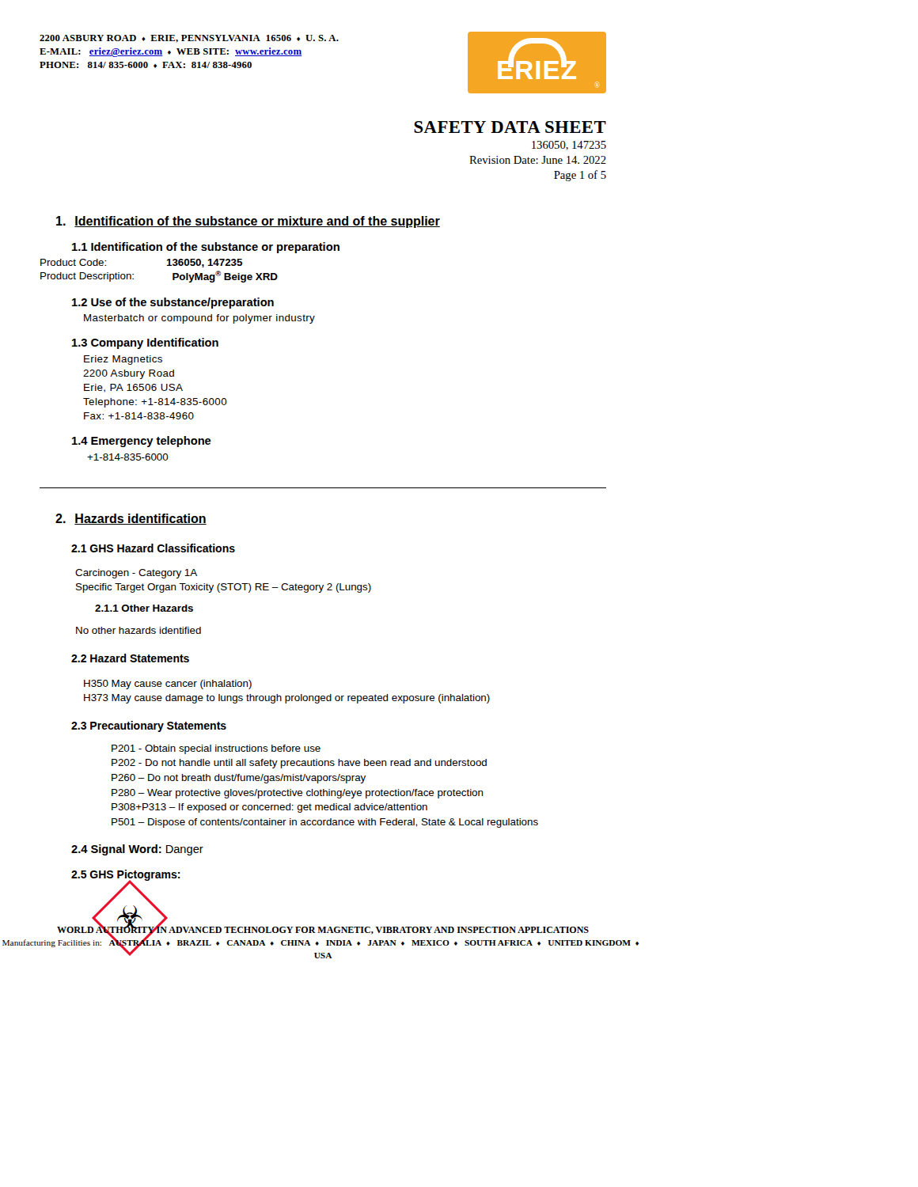2200 ASBURY ROAD ♦ ERIE, PENNSYLVANIA 16506 ♦ U. S. A.
E-MAIL: eriez@eriez.com ♦ WEB SITE: www.eriez.com
PHONE: 814/ 835-6000 ♦ FAX: 814/ 838-4960
ERIEZ
®
SAFETY DATA SHEET
136050, 147235
Revision Date: June 14. 2022
Page 1 of 5
1.
Identification of the substance or mixture and of the supplier
1.1 Identification of the substance or preparation
| Product Code: | 136050, 147235 |
| Product Description: | PolyMag ® Beige XRD |
1.2 Use of the substance/preparation
Masterbatch or compound for polymer industry
1.3 Company Identification
Eriez Magnetics
2200 Asbury Road
Erie, PA 16506 USA
Telephone: +1-814-835-6000
Fax: +1-814-838-4960
1.4 Emergency telephone
+1-814-835-6000
2.
Hazards identification
2.1 GHS Hazard Classifications
Carcinogen - Category 1A
Specific Target Organ Toxicity (STOT) RE – Category 2 (Lungs)
2.1.1 Other Hazards
No other hazards identified
2.2 Hazard Statements
H350 May cause cancer (inhalation)
H373 May cause damage to lungs through prolonged or repeated exposure (inhalation)
2.3 Precautionary Statements
P201 - Obtain special instructions before use
P202 - Do not handle until all safety precautions have been read and understood
P260 – Do not breath dust/fume/gas/mist/vapors/spray
P280 – Wear protective gloves/protective clothing/eye protection/face protection
P308+P313 – If exposed or concerned: get medical advice/attention
P501 – Dispose of contents/container in accordance with Federal, State & Local regulations
2.4 Signal Word: Danger
2.5 GHS Pictograms:
☣
WORLD AUTHORITY IN ADVANCED TECHNOLOGY FOR MAGNETIC, VIBRATORY AND INSPECTION APPLICATIONS
Manufacturing Facilities in: AUSTRALIA ♦ BRAZIL ♦ CANADA ♦ CHINA ♦ INDIA ♦ JAPAN ♦ MEXICO ♦ SOUTH AFRICA ♦ UNITED KINGDOM ♦ USA